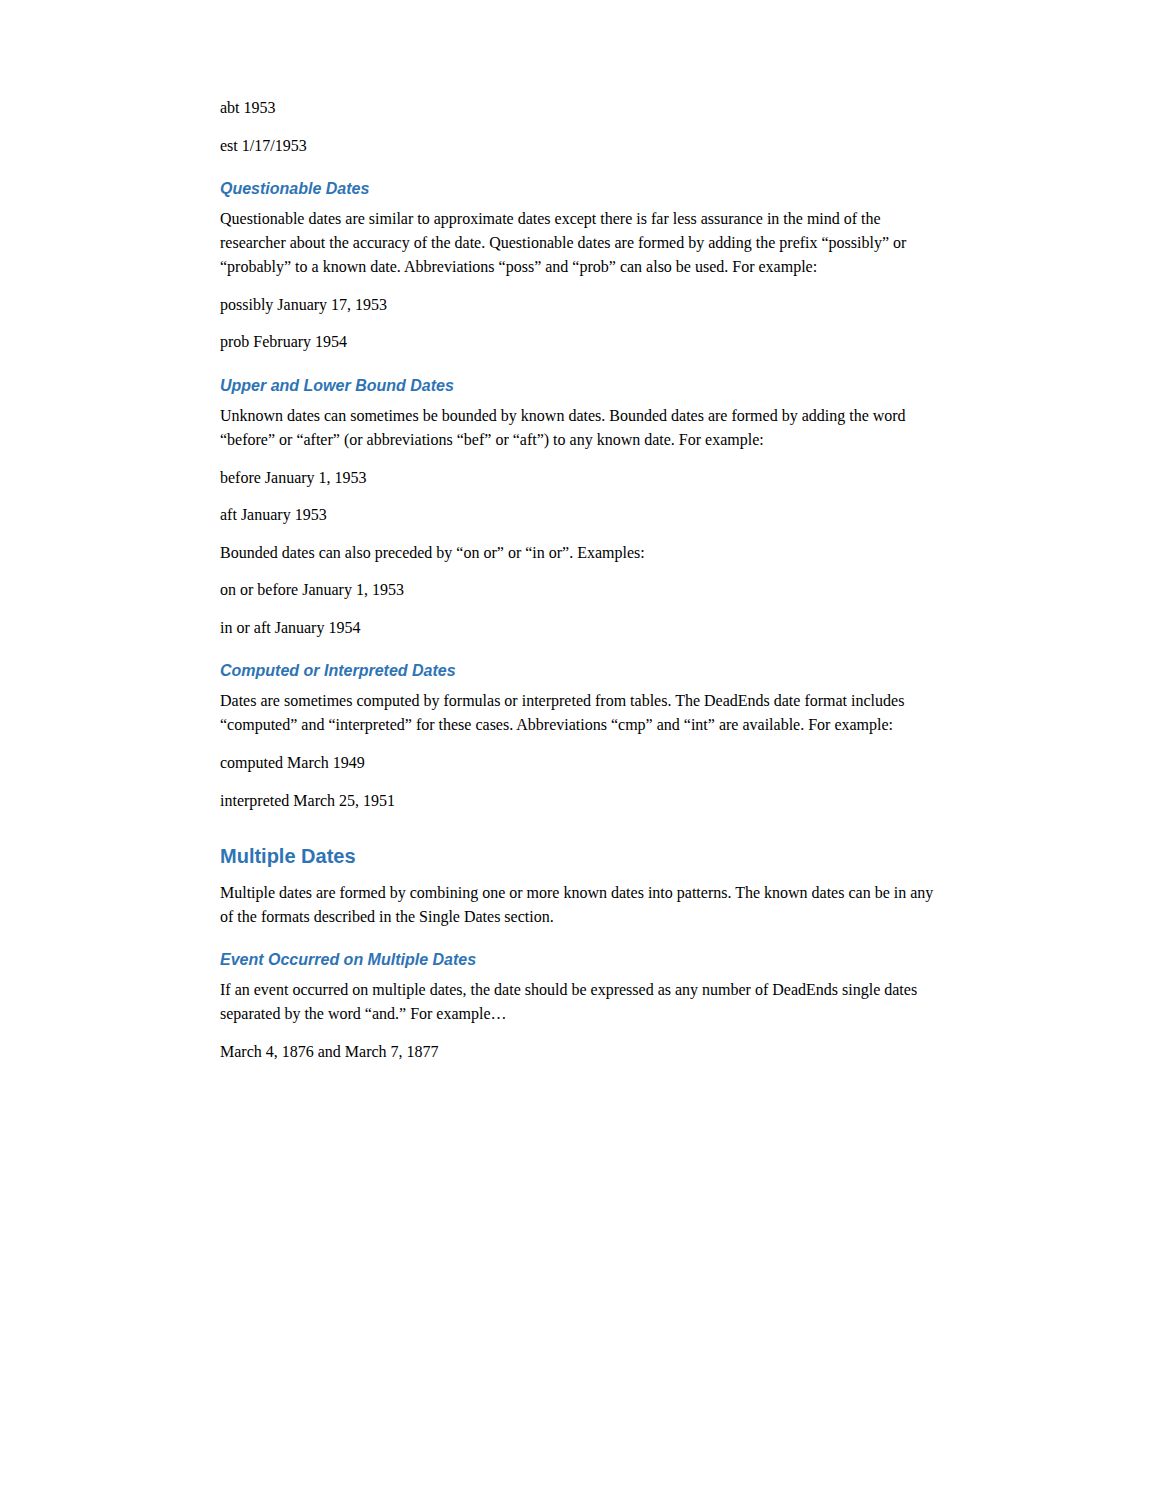abt 1953
est 1/17/1953
Questionable Dates
Questionable dates are similar to approximate dates except there is far less assurance in the mind of the researcher about the accuracy of the date. Questionable dates are formed by adding the prefix “possibly” or “probably” to a known date. Abbreviations “poss” and “prob” can also be used. For example:
possibly January 17, 1953
prob February 1954
Upper and Lower Bound Dates
Unknown dates can sometimes be bounded by known dates. Bounded dates are formed by adding the word “before” or “after” (or abbreviations “bef” or “aft”) to any known date. For example:
before January 1, 1953
aft January 1953
Bounded dates can also preceded by “on or” or “in or”. Examples:
on or before January 1, 1953
in or aft January 1954
Computed or Interpreted Dates
Dates are sometimes computed by formulas or interpreted from tables. The DeadEnds date format includes “computed” and “interpreted” for these cases. Abbreviations “cmp” and “int” are available. For example:
computed March 1949
interpreted March 25, 1951
Multiple Dates
Multiple dates are formed by combining one or more known dates into patterns. The known dates can be in any of the formats described in the Single Dates section.
Event Occurred on Multiple Dates
If an event occurred on multiple dates, the date should be expressed as any number of DeadEnds single dates separated by the word “and.” For example…
March 4, 1876 and March 7, 1877